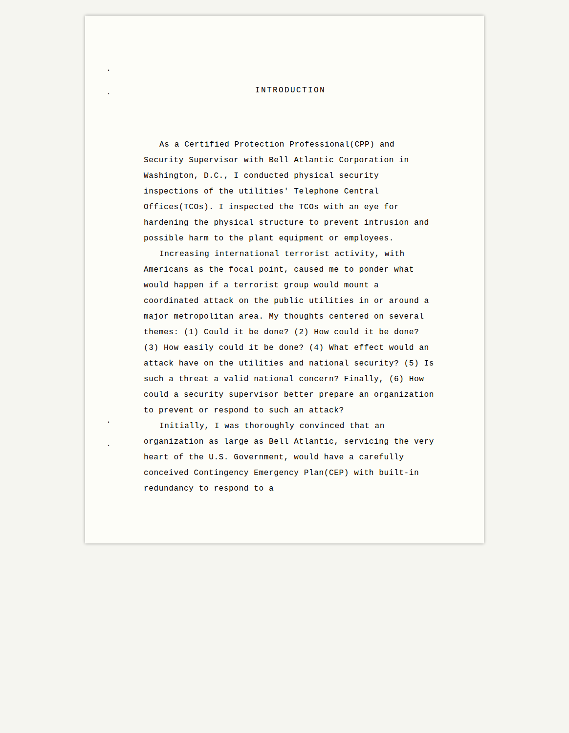. . . .
INTRODUCTION
As a Certified Protection Professional(CPP) and Security Supervisor with Bell Atlantic Corporation in Washington, D.C., I conducted physical security inspections of the utilities' Telephone Central Offices(TCOs). I inspected the TCOs with an eye for hardening the physical structure to prevent intrusion and possible harm to the plant equipment or employees.
Increasing international terrorist activity, with Americans as the focal point, caused me to ponder what would happen if a terrorist group would mount a coordinated attack on the public utilities in or around a major metropolitan area. My thoughts centered on several themes: (1) Could it be done? (2) How could it be done? (3) How easily could it be done? (4) What effect would an attack have on the utilities and national security? (5) Is such a threat a valid national concern? Finally, (6) How could a security supervisor better prepare an organization to prevent or respond to such an attack?
Initially, I was thoroughly convinced that an organization as large as Bell Atlantic, servicing the very heart of the U.S. Government, would have a carefully conceived Contingency Emergency Plan(CEP) with built-in redundancy to respond to a